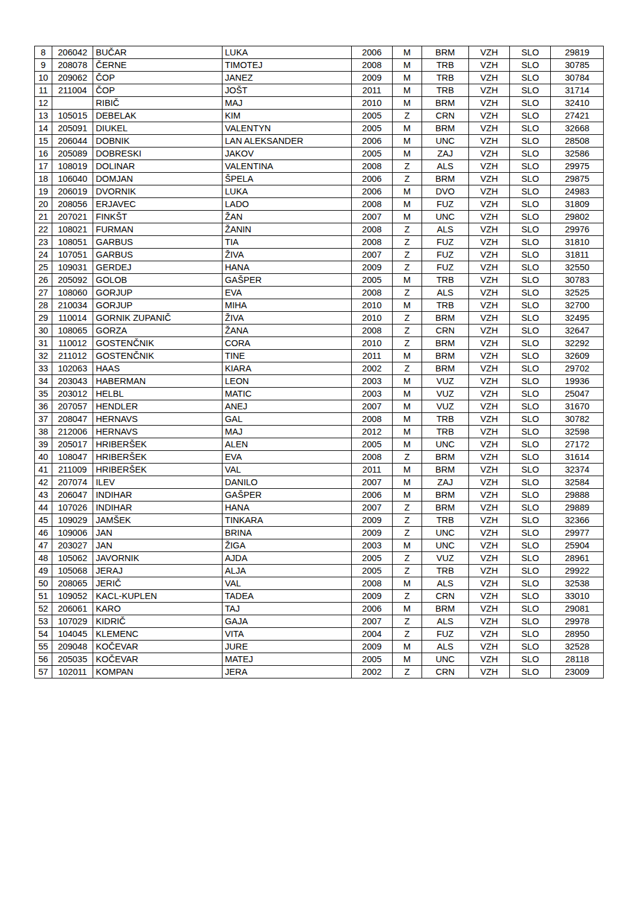| 8 | 206042 | BUČAR | LUKA | 2006 | M | BRM | VZH | SLO | 29819 |
| 9 | 208078 | ČERNE | TIMOTEJ | 2008 | M | TRB | VZH | SLO | 30785 |
| 10 | 209062 | ČOP | JANEZ | 2009 | M | TRB | VZH | SLO | 30784 |
| 11 | 211004 | ČOP | JOŠT | 2011 | M | TRB | VZH | SLO | 31714 |
| 12 | | RIBIČ | MAJ | 2010 | M | BRM | VZH | SLO | 32410 |
| 13 | 105015 | DEBELAK | KIM | 2005 | Z | CRN | VZH | SLO | 27421 |
| 14 | 205091 | DIUKEL | VALENTYN | 2005 | M | BRM | VZH | SLO | 32668 |
| 15 | 206044 | DOBNIK | LAN ALEKSANDER | 2006 | M | UNC | VZH | SLO | 28508 |
| 16 | 205089 | DOBRESKI | JAKOV | 2005 | M | ZAJ | VZH | SLO | 32586 |
| 17 | 108019 | DOLINAR | VALENTINA | 2008 | Z | ALS | VZH | SLO | 29975 |
| 18 | 106040 | DOMJAN | ŠPELA | 2006 | Z | BRM | VZH | SLO | 29875 |
| 19 | 206019 | DVORNIK | LUKA | 2006 | M | DVO | VZH | SLO | 24983 |
| 20 | 208056 | ERJAVEC | LADO | 2008 | M | FUZ | VZH | SLO | 31809 |
| 21 | 207021 | FINKŠT | ŽAN | 2007 | M | UNC | VZH | SLO | 29802 |
| 22 | 108021 | FURMAN | ŽANIN | 2008 | Z | ALS | VZH | SLO | 29976 |
| 23 | 108051 | GARBUS | TIA | 2008 | Z | FUZ | VZH | SLO | 31810 |
| 24 | 107051 | GARBUS | ŽIVA | 2007 | Z | FUZ | VZH | SLO | 31811 |
| 25 | 109031 | GERDEJ | HANA | 2009 | Z | FUZ | VZH | SLO | 32550 |
| 26 | 205092 | GOLOB | GAŠPER | 2005 | M | TRB | VZH | SLO | 30783 |
| 27 | 108060 | GORJUP | EVA | 2008 | Z | ALS | VZH | SLO | 32525 |
| 28 | 210034 | GORJUP | MIHA | 2010 | M | TRB | VZH | SLO | 32700 |
| 29 | 110014 | GORNIK ZUPANIČ | ŽIVA | 2010 | Z | BRM | VZH | SLO | 32495 |
| 30 | 108065 | GORZA | ŽANA | 2008 | Z | CRN | VZH | SLO | 32647 |
| 31 | 110012 | GOSTENČNIK | CORA | 2010 | Z | BRM | VZH | SLO | 32292 |
| 32 | 211012 | GOSTENČNIK | TINE | 2011 | M | BRM | VZH | SLO | 32609 |
| 33 | 102063 | HAAS | KIARA | 2002 | Z | BRM | VZH | SLO | 29702 |
| 34 | 203043 | HABERMAN | LEON | 2003 | M | VUZ | VZH | SLO | 19936 |
| 35 | 203012 | HELBL | MATIC | 2003 | M | VUZ | VZH | SLO | 25047 |
| 36 | 207057 | HENDLER | ANEJ | 2007 | M | VUZ | VZH | SLO | 31670 |
| 37 | 208047 | HERNAVS | GAL | 2008 | M | TRB | VZH | SLO | 30782 |
| 38 | 212006 | HERNAVS | MAJ | 2012 | M | TRB | VZH | SLO | 32598 |
| 39 | 205017 | HRIBERŠEK | ALEN | 2005 | M | UNC | VZH | SLO | 27172 |
| 40 | 108047 | HRIBERŠEK | EVA | 2008 | Z | BRM | VZH | SLO | 31614 |
| 41 | 211009 | HRIBERŠEK | VAL | 2011 | M | BRM | VZH | SLO | 32374 |
| 42 | 207074 | ILEV | DANILO | 2007 | M | ZAJ | VZH | SLO | 32584 |
| 43 | 206047 | INDIHAR | GAŠPER | 2006 | M | BRM | VZH | SLO | 29888 |
| 44 | 107026 | INDIHAR | HANA | 2007 | Z | BRM | VZH | SLO | 29889 |
| 45 | 109029 | JAMŠEK | TINKARA | 2009 | Z | TRB | VZH | SLO | 32366 |
| 46 | 109006 | JAN | BRINA | 2009 | Z | UNC | VZH | SLO | 29977 |
| 47 | 203027 | JAN | ŽIGA | 2003 | M | UNC | VZH | SLO | 25904 |
| 48 | 105062 | JAVORNIK | AJDA | 2005 | Z | VUZ | VZH | SLO | 28961 |
| 49 | 105068 | JERAJ | ALJA | 2005 | Z | TRB | VZH | SLO | 29922 |
| 50 | 208065 | JERIČ | VAL | 2008 | M | ALS | VZH | SLO | 32538 |
| 51 | 109052 | KACL-KUPLEN | TADEA | 2009 | Z | CRN | VZH | SLO | 33010 |
| 52 | 206061 | KARO | TAJ | 2006 | M | BRM | VZH | SLO | 29081 |
| 53 | 107029 | KIDRIČ | GAJA | 2007 | Z | ALS | VZH | SLO | 29978 |
| 54 | 104045 | KLEMENC | VITA | 2004 | Z | FUZ | VZH | SLO | 28950 |
| 55 | 209048 | KOČEVAR | JURE | 2009 | M | ALS | VZH | SLO | 32528 |
| 56 | 205035 | KOČEVAR | MATEJ | 2005 | M | UNC | VZH | SLO | 28118 |
| 57 | 102011 | KOMPAN | JERA | 2002 | Z | CRN | VZH | SLO | 23009 |